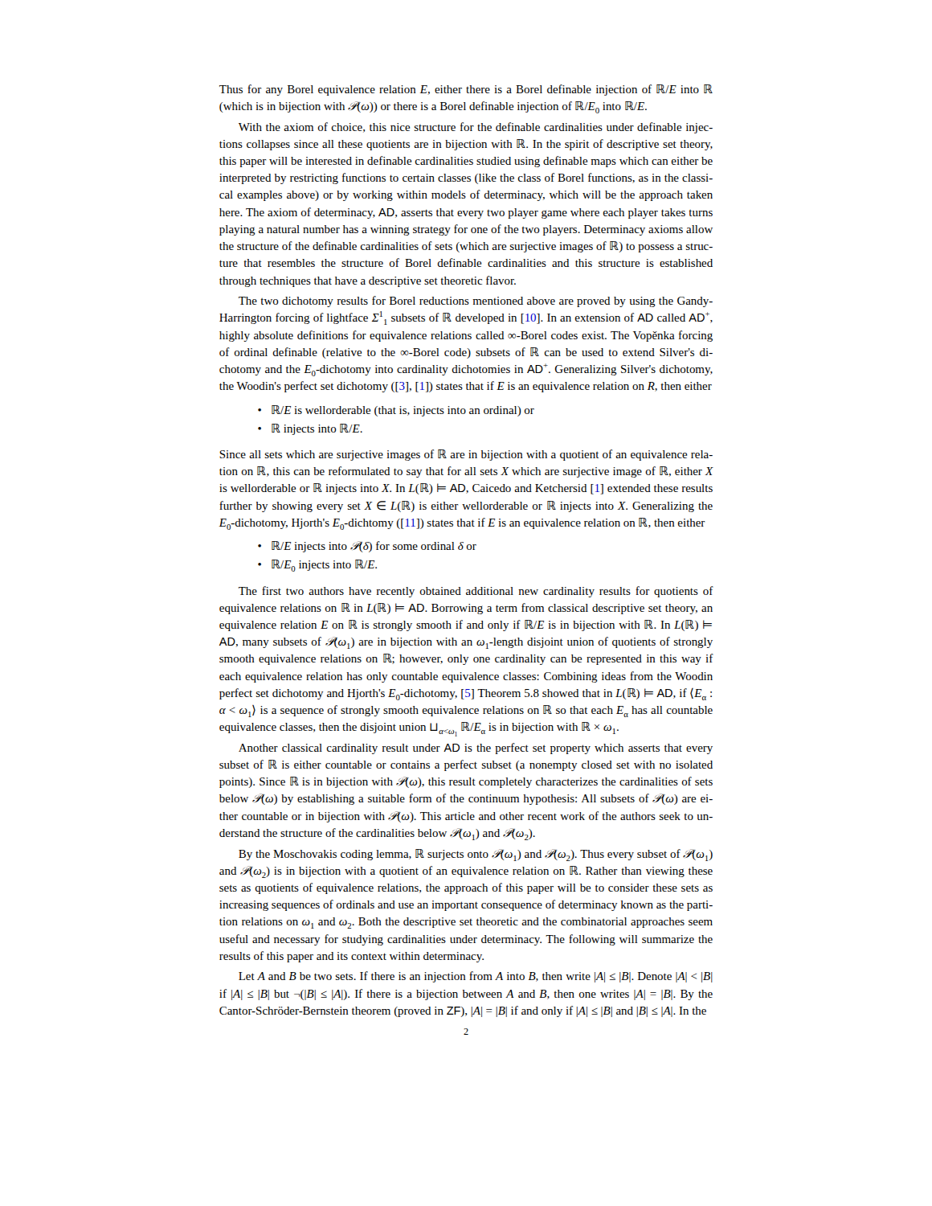Thus for any Borel equivalence relation E, either there is a Borel definable injection of ℝ/E into ℝ (which is in bijection with 𝒫(ω)) or there is a Borel definable injection of ℝ/E0 into ℝ/E.
With the axiom of choice, this nice structure for the definable cardinalities under definable injections collapses since all these quotients are in bijection with ℝ. In the spirit of descriptive set theory, this paper will be interested in definable cardinalities studied using definable maps which can either be interpreted by restricting functions to certain classes (like the class of Borel functions, as in the classical examples above) or by working within models of determinacy, which will be the approach taken here. The axiom of determinacy, AD, asserts that every two player game where each player takes turns playing a natural number has a winning strategy for one of the two players. Determinacy axioms allow the structure of the definable cardinalities of sets (which are surjective images of ℝ) to possess a structure that resembles the structure of Borel definable cardinalities and this structure is established through techniques that have a descriptive set theoretic flavor.
The two dichotomy results for Borel reductions mentioned above are proved by using the Gandy-Harrington forcing of lightface Σ11 subsets of ℝ developed in [10]. In an extension of AD called AD+, highly absolute definitions for equivalence relations called ∞-Borel codes exist. The Vopěnka forcing of ordinal definable (relative to the ∞-Borel code) subsets of ℝ can be used to extend Silver's dichotomy and the E0-dichotomy into cardinality dichotomies in AD+. Generalizing Silver's dichotomy, the Woodin's perfect set dichotomy ([3], [1]) states that if E is an equivalence relation on R, then either
ℝ/E is wellorderable (that is, injects into an ordinal) or
ℝ injects into ℝ/E.
Since all sets which are surjective images of ℝ are in bijection with a quotient of an equivalence relation on ℝ, this can be reformulated to say that for all sets X which are surjective image of ℝ, either X is wellorderable or ℝ injects into X. In L(ℝ) ⊨ AD, Caicedo and Ketchersid [1] extended these results further by showing every set X ∈ L(ℝ) is either wellorderable or ℝ injects into X. Generalizing the E0-dichotomy, Hjorth's E0-dichtomy ([11]) states that if E is an equivalence relation on ℝ, then either
ℝ/E injects into 𝒫(δ) for some ordinal δ or
ℝ/E0 injects into ℝ/E.
The first two authors have recently obtained additional new cardinality results for quotients of equivalence relations on ℝ in L(ℝ) ⊨ AD. Borrowing a term from classical descriptive set theory, an equivalence relation E on ℝ is strongly smooth if and only if ℝ/E is in bijection with ℝ. In L(ℝ) ⊨ AD, many subsets of 𝒫(ω1) are in bijection with an ω1-length disjoint union of quotients of strongly smooth equivalence relations on ℝ; however, only one cardinality can be represented in this way if each equivalence relation has only countable equivalence classes: Combining ideas from the Woodin perfect set dichotomy and Hjorth's E0-dichotomy, [5] Theorem 5.8 showed that in L(ℝ) ⊨ AD, if ⟨Eα : α < ω1⟩ is a sequence of strongly smooth equivalence relations on ℝ so that each Eα has all countable equivalence classes, then the disjoint union ⊔α<ω1 ℝ/Eα is in bijection with ℝ × ω1.
Another classical cardinality result under AD is the perfect set property which asserts that every subset of ℝ is either countable or contains a perfect subset (a nonempty closed set with no isolated points). Since ℝ is in bijection with 𝒫(ω), this result completely characterizes the cardinalities of sets below 𝒫(ω) by establishing a suitable form of the continuum hypothesis: All subsets of 𝒫(ω) are either countable or in bijection with 𝒫(ω). This article and other recent work of the authors seek to understand the structure of the cardinalities below 𝒫(ω1) and 𝒫(ω2).
By the Moschovakis coding lemma, ℝ surjects onto 𝒫(ω1) and 𝒫(ω2). Thus every subset of 𝒫(ω1) and 𝒫(ω2) is in bijection with a quotient of an equivalence relation on ℝ. Rather than viewing these sets as quotients of equivalence relations, the approach of this paper will be to consider these sets as increasing sequences of ordinals and use an important consequence of determinacy known as the partition relations on ω1 and ω2. Both the descriptive set theoretic and the combinatorial approaches seem useful and necessary for studying cardinalities under determinacy. The following will summarize the results of this paper and its context within determinacy.
Let A and B be two sets. If there is an injection from A into B, then write |A| ≤ |B|. Denote |A| < |B| if |A| ≤ |B| but ¬(|B| ≤ |A|). If there is a bijection between A and B, then one writes |A| = |B|. By the Cantor-Schröder-Bernstein theorem (proved in ZF), |A| = |B| if and only if |A| ≤ |B| and |B| ≤ |A|. In the
2